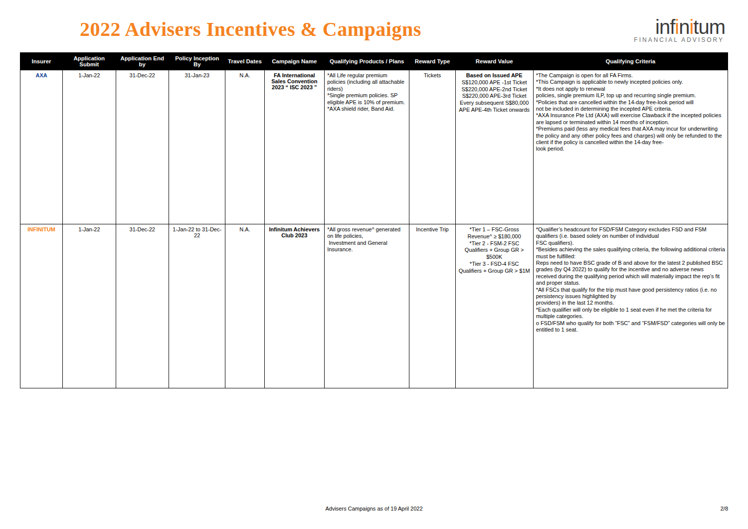2022 Advisers Incentives & Campaigns
infinitum
FINANCIAL ADVISORY
| Insurer | Application Submit | Application End by | Policy Inception By | Travel Dates | Campaign Name | Qualifying Products / Plans | Reward Type | Reward Value | Qualifying Criteria |
| --- | --- | --- | --- | --- | --- | --- | --- | --- | --- |
| AXA | 1-Jan-22 | 31-Dec-22 | 31-Jan-23 | N.A. | FA International Sales Convention 2023 “ ISC 2023 ” | *All Life regular premium policies (including all attachable riders) *Single premium policies. SP eligible APE is 10% of premium. *AXA shield rider, Band Aid. | Tickets | Based on Issued APE S$120,000 APE -1st Ticket S$220,000 APE-2nd Ticket S$220,000 APE-3rd Ticket Every subsequent S$80,000 APE APE-4th Ticket onwards | *The Campaign is open for all FA Firms. *This Campaign is applicable to newly incepted policies only. *It does not apply to renewal policies, single premium ILP, top up and recurring single premium. *Policies that are cancelled within the 14-day free-look period will not be included in determining the incepted APE criteria. *AXA Insurance Pte Ltd (AXA) will exercise Clawback if the incepted policies are lapsed or terminated within 14 months of inception. *Premiums paid (less any medical fees that AXA may incur for underwriting the policy and any other policy fees and charges) will only be refunded to the client if the policy is cancelled within the 14-day free- look period. |
| INFINITUM | 1-Jan-22 | 31-Dec-22 | 1-Jan-22 to 31-Dec-22 | N.A. | Infinitum Achievers Club 2023 | *All gross revenue^ generated on life policies, Investment and General Insurance. | Incentive Trip | *Tier 1 – FSC-Gross Revenue^ ≥ $180,000 *Tier 2 - FSM-2 FSC Qualifiers + Group GR > $500K *Tier 3 - FSD-4 FSC Qualifiers + Group GR > $1M | *Qualifier’s headcount for FSD/FSM Category excludes FSD and FSM qualifiers (i.e. based solely on number of individual FSC qualifiers). *Besides achieving the sales qualifying criteria, the following additional criteria must be fulfilled: Reps need to have BSC grade of B and above for the latest 2 published BSC grades (by Q4 2022) to qualify for the incentive and no adverse news received during the qualifying period which will materially impact the rep’s fit and proper status. *All FSCs that qualify for the trip must have good persistency ratios (i.e. no persistency issues highlighted by providers) in the last 12 months. *Each qualifier will only be eligible to 1 seat even if he met the criteria for multiple categories. o FSD/FSM who qualify for both “FSC” and “FSM/FSD” categories will only be entitled to 1 seat. |
Advisers Campaigns as of 19 April 2022
2/8